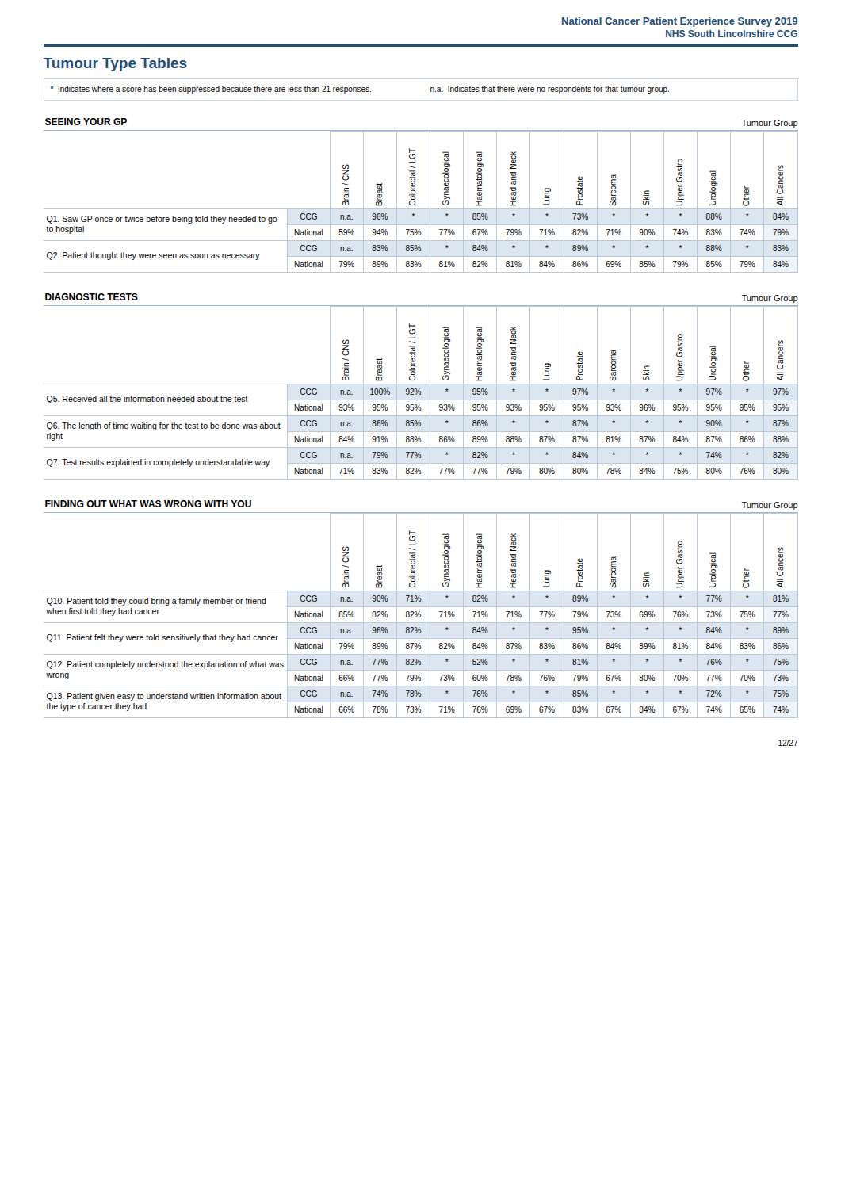National Cancer Patient Experience Survey 2019
NHS South Lincolnshire CCG
Tumour Type Tables
* Indicates where a score has been suppressed because there are less than 21 responses.
n.a. Indicates that there were no respondents for that tumour group.
SEEING YOUR GP
Tumour Group
| | | Brain / CNS | Breast | Colorectal / LGT | Gynaecological | Haematological | Head and Neck | Lung | Prostate | Sarcoma | Skin | Upper Gastro | Urological | Other | All Cancers |
| --- | --- | --- | --- | --- | --- | --- | --- | --- | --- | --- | --- | --- | --- | --- | --- |
| Q1. Saw GP once or twice before being told they needed to go to hospital | CCG | n.a. | 96% | * | * | 85% | * | * | 73% | * | * | * | 88% | * | 84% |
| National | 59% | 94% | 75% | 77% | 67% | 79% | 71% | 82% | 71% | 90% | 74% | 83% | 74% | 79% |
| Q2. Patient thought they were seen as soon as necessary | CCG | n.a. | 83% | 85% | * | 84% | * | * | 89% | * | * | * | 88% | * | 83% |
| National | 79% | 89% | 83% | 81% | 82% | 81% | 84% | 86% | 69% | 85% | 79% | 85% | 79% | 84% |
DIAGNOSTIC TESTS
Tumour Group
| | | Brain / CNS | Breast | Colorectal / LGT | Gynaecological | Haematological | Head and Neck | Lung | Prostate | Sarcoma | Skin | Upper Gastro | Urological | Other | All Cancers |
| --- | --- | --- | --- | --- | --- | --- | --- | --- | --- | --- | --- | --- | --- | --- | --- |
| Q5. Received all the information needed about the test | CCG | n.a. | 100% | 92% | * | 95% | * | * | 97% | * | * | * | 97% | * | 97% |
| National | 93% | 95% | 95% | 93% | 95% | 93% | 95% | 95% | 93% | 96% | 95% | 95% | 95% | 95% |
| Q6. The length of time waiting for the test to be done was about right | CCG | n.a. | 86% | 85% | * | 86% | * | * | 87% | * | * | * | 90% | * | 87% |
| National | 84% | 91% | 88% | 86% | 89% | 88% | 87% | 87% | 81% | 87% | 84% | 87% | 86% | 88% |
| Q7. Test results explained in completely understandable way | CCG | n.a. | 79% | 77% | * | 82% | * | * | 84% | * | * | * | 74% | * | 82% |
| National | 71% | 83% | 82% | 77% | 77% | 79% | 80% | 80% | 78% | 84% | 75% | 80% | 76% | 80% |
FINDING OUT WHAT WAS WRONG WITH YOU
Tumour Group
| | | Brain / CNS | Breast | Colorectal / LGT | Gynaecological | Haematological | Head and Neck | Lung | Prostate | Sarcoma | Skin | Upper Gastro | Urological | Other | All Cancers |
| --- | --- | --- | --- | --- | --- | --- | --- | --- | --- | --- | --- | --- | --- | --- | --- |
| Q10. Patient told they could bring a family member or friend when first told they had cancer | CCG | n.a. | 90% | 71% | * | 82% | * | * | 89% | * | * | * | 77% | * | 81% |
| National | 85% | 82% | 82% | 71% | 71% | 71% | 77% | 79% | 73% | 69% | 76% | 73% | 75% | 77% |
| Q11. Patient felt they were told sensitively that they had cancer | CCG | n.a. | 96% | 82% | * | 84% | * | * | 95% | * | * | * | 84% | * | 89% |
| National | 79% | 89% | 87% | 82% | 84% | 87% | 83% | 86% | 84% | 89% | 81% | 84% | 83% | 86% |
| Q12. Patient completely understood the explanation of what was wrong | CCG | n.a. | 77% | 82% | * | 52% | * | * | 81% | * | * | * | 76% | * | 75% |
| National | 66% | 77% | 79% | 73% | 60% | 78% | 76% | 79% | 67% | 80% | 70% | 77% | 70% | 73% |
| Q13. Patient given easy to understand written information about the type of cancer they had | CCG | n.a. | 74% | 78% | * | 76% | * | * | 85% | * | * | * | 72% | * | 75% |
| National | 66% | 78% | 73% | 71% | 76% | 69% | 67% | 83% | 67% | 84% | 67% | 74% | 65% | 74% |
12/27